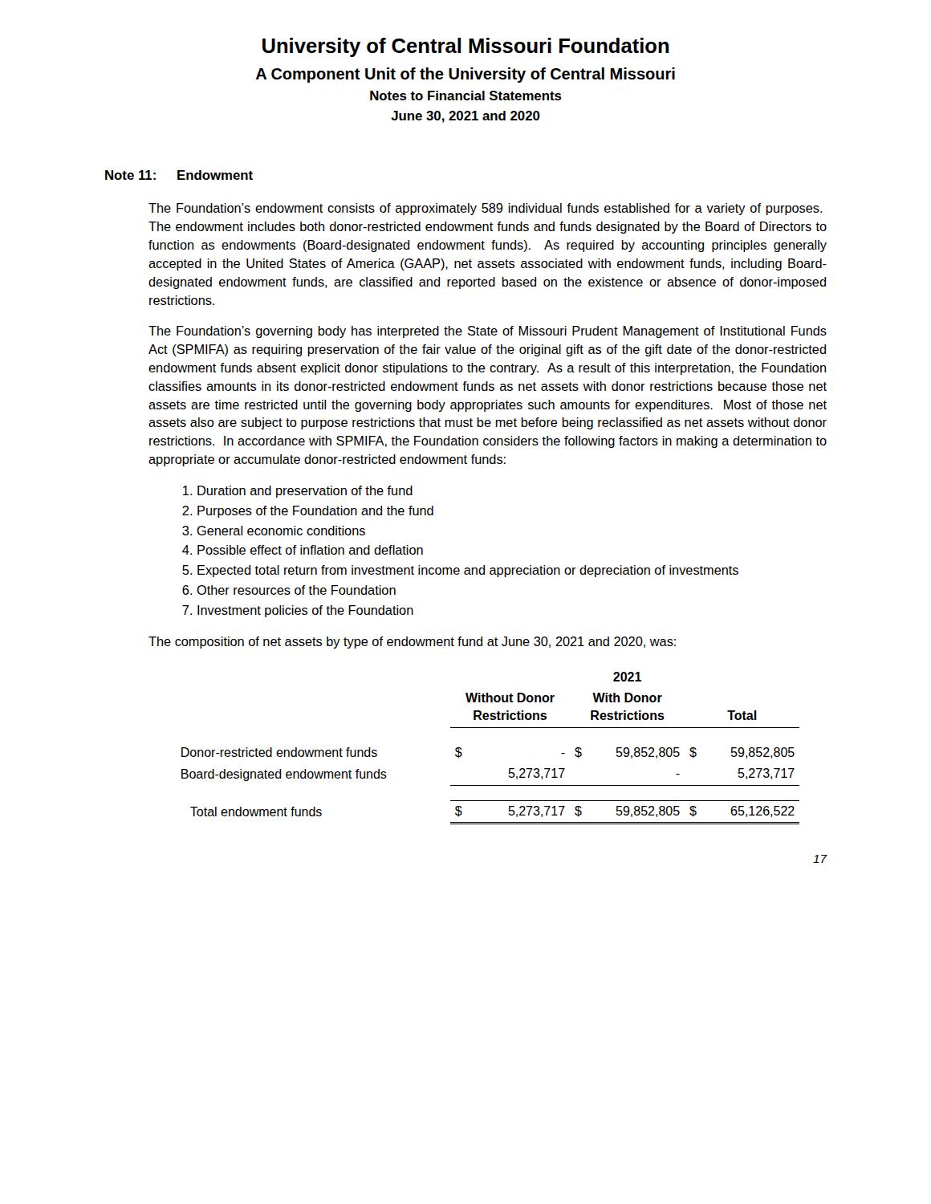University of Central Missouri Foundation
A Component Unit of the University of Central Missouri
Notes to Financial Statements
June 30, 2021 and 2020
Note 11: Endowment
The Foundation’s endowment consists of approximately 589 individual funds established for a variety of purposes. The endowment includes both donor-restricted endowment funds and funds designated by the Board of Directors to function as endowments (Board-designated endowment funds). As required by accounting principles generally accepted in the United States of America (GAAP), net assets associated with endowment funds, including Board-designated endowment funds, are classified and reported based on the existence or absence of donor-imposed restrictions.
The Foundation’s governing body has interpreted the State of Missouri Prudent Management of Institutional Funds Act (SPMIFA) as requiring preservation of the fair value of the original gift as of the gift date of the donor-restricted endowment funds absent explicit donor stipulations to the contrary. As a result of this interpretation, the Foundation classifies amounts in its donor-restricted endowment funds as net assets with donor restrictions because those net assets are time restricted until the governing body appropriates such amounts for expenditures. Most of those net assets also are subject to purpose restrictions that must be met before being reclassified as net assets without donor restrictions. In accordance with SPMIFA, the Foundation considers the following factors in making a determination to appropriate or accumulate donor-restricted endowment funds:
Duration and preservation of the fund
Purposes of the Foundation and the fund
General economic conditions
Possible effect of inflation and deflation
Expected total return from investment income and appreciation or depreciation of investments
Other resources of the Foundation
Investment policies of the Foundation
The composition of net assets by type of endowment fund at June 30, 2021 and 2020, was:
| | | 2021 | |
| | Without Donor Restrictions | With Donor Restrictions | Total |
| Donor-restricted endowment funds | $ | - | $ | 59,852,805 | $ | 59,852,805 |
| Board-designated endowment funds | | 5,273,717 | | - | | 5,273,717 |
| Total endowment funds | $ | 5,273,717 | $ | 59,852,805 | $ | 65,126,522 |
17